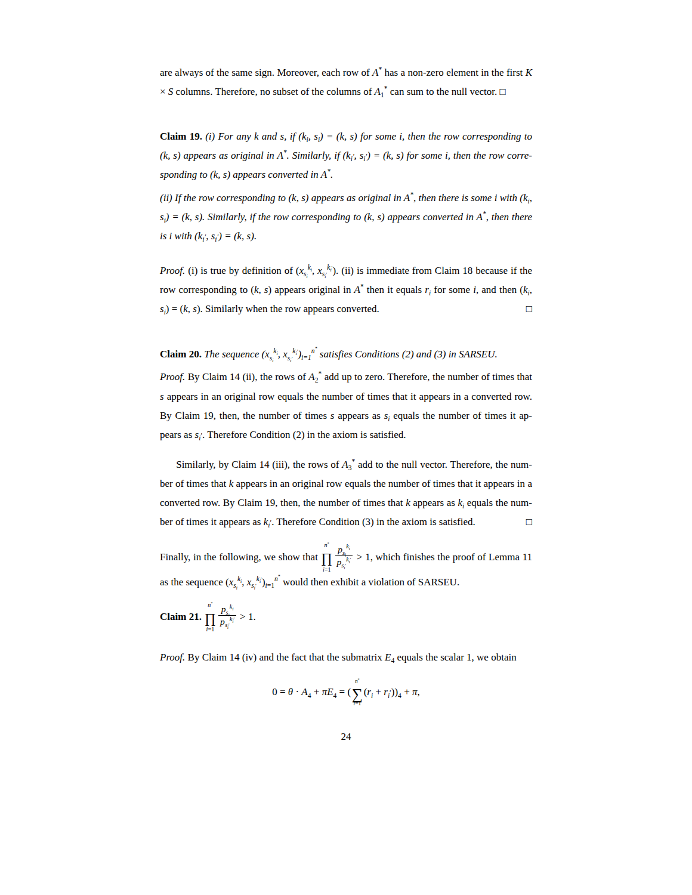are always of the same sign. Moreover, each row of A* has a non-zero element in the first K × S columns. Therefore, no subset of the columns of A1* can sum to the null vector. □
Claim 19. (i) For any k and s, if (ki, si) = (k, s) for some i, then the row corresponding to (k, s) appears as original in A*. Similarly, if (ki′, si′) = (k, s) for some i, then the row corresponding to (k, s) appears converted in A*.
(ii) If the row corresponding to (k, s) appears as original in A*, then there is some i with (ki, si) = (k, s). Similarly, if the row corresponding to (k, s) appears converted in A*, then there is i with (ki′, si′) = (k, s).
Proof. (i) is true by definition of (xsiki, xsi′ki′). (ii) is immediate from Claim 18 because if the row corresponding to (k, s) appears original in A* then it equals ri for some i, and then (ki, si) = (k, s). Similarly when the row appears converted. □
Claim 20. The sequence (xsiki, xsi′ki′)i=1n* satisfies Conditions (2) and (3) in SARSEU.
Proof. By Claim 14 (ii), the rows of A2* add up to zero. Therefore, the number of times that s appears in an original row equals the number of times that it appears in a converted row. By Claim 19, then, the number of times s appears as si equals the number of times it appears as si′. Therefore Condition (2) in the axiom is satisfied.
Similarly, by Claim 14 (iii), the rows of A3* add to the null vector. Therefore, the number of times that k appears in an original row equals the number of times that it appears in a converted row. By Claim 19, then, the number of times that k appears as ki equals the number of times it appears as ki′. Therefore Condition (3) in the axiom is satisfied. □
Finally, in the following, we show that n*∏i=1 psiki psi′ki′ > 1, which finishes the proof of Lemma 11 as the sequence (xsiki, xsi′ki′)i=1n* would then exhibit a violation of SARSEU.
Claim 21. n*∏i=1 psiki psi′ki′ > 1.
Proof. By Claim 14 (iv) and the fact that the submatrix E4 equals the scalar 1, we obtain
0 = θ · A4 + πE4 = (n*∑i=1(ri + ri′))4 + π,
24